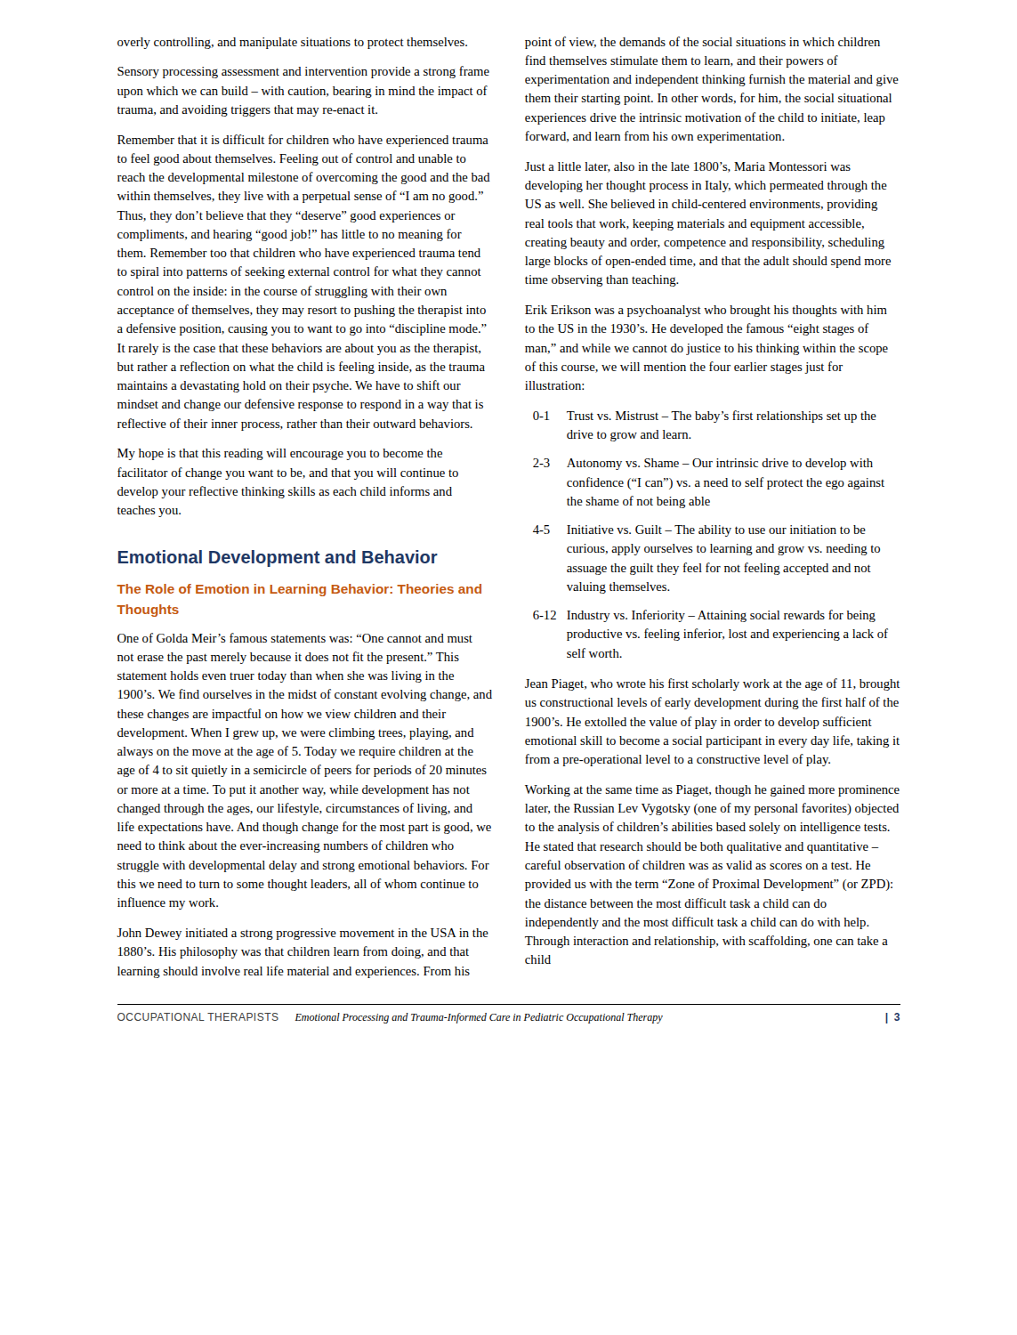overly controlling, and manipulate situations to protect themselves.
Sensory processing assessment and intervention provide a strong frame upon which we can build – with caution, bearing in mind the impact of trauma, and avoiding triggers that may re-enact it.
Remember that it is difficult for children who have experienced trauma to feel good about themselves. Feeling out of control and unable to reach the developmental milestone of overcoming the good and the bad within themselves, they live with a perpetual sense of “I am no good.” Thus, they don’t believe that they “deserve” good experiences or compliments, and hearing “good job!” has little to no meaning for them. Remember too that children who have experienced trauma tend to spiral into patterns of seeking external control for what they cannot control on the inside: in the course of struggling with their own acceptance of themselves, they may resort to pushing the therapist into a defensive position, causing you to want to go into “discipline mode.” It rarely is the case that these behaviors are about you as the therapist, but rather a reflection on what the child is feeling inside, as the trauma maintains a devastating hold on their psyche. We have to shift our mindset and change our defensive response to respond in a way that is reflective of their inner process, rather than their outward behaviors.
My hope is that this reading will encourage you to become the facilitator of change you want to be, and that you will continue to develop your reflective thinking skills as each child informs and teaches you.
Emotional Development and Behavior
The Role of Emotion in Learning Behavior: Theories and Thoughts
One of Golda Meir’s famous statements was: “One cannot and must not erase the past merely because it does not fit the present.” This statement holds even truer today than when she was living in the 1900’s. We find ourselves in the midst of constant evolving change, and these changes are impactful on how we view children and their development. When I grew up, we were climbing trees, playing, and always on the move at the age of 5. Today we require children at the age of 4 to sit quietly in a semicircle of peers for periods of 20 minutes or more at a time. To put it another way, while development has not changed through the ages, our lifestyle, circumstances of living, and life expectations have. And though change for the most part is good, we need to think about the ever-increasing numbers of children who struggle with developmental delay and strong emotional behaviors. For this we need to turn to some thought leaders, all of whom continue to influence my work.
John Dewey initiated a strong progressive movement in the USA in the 1880’s. His philosophy was that children learn from doing, and that learning should involve real life material and experiences. From his point of view, the demands of the social situations in which children find themselves stimulate them to learn, and their powers of experimentation and independent thinking furnish the material and give them their starting point. In other words, for him, the social situational experiences drive the intrinsic motivation of the child to initiate, leap forward, and learn from his own experimentation.
Just a little later, also in the late 1800’s, Maria Montessori was developing her thought process in Italy, which permeated through the US as well. She believed in child-centered environments, providing real tools that work, keeping materials and equipment accessible, creating beauty and order, competence and responsibility, scheduling large blocks of open-ended time, and that the adult should spend more time observing than teaching.
Erik Erikson was a psychoanalyst who brought his thoughts with him to the US in the 1930’s. He developed the famous “eight stages of man,” and while we cannot do justice to his thinking within the scope of this course, we will mention the four earlier stages just for illustration:
0-1
Trust vs. Mistrust – The baby’s first relationships set up the drive to grow and learn.
2-3
Autonomy vs. Shame – Our intrinsic drive to develop with confidence (“I can”) vs. a need to self protect the ego against the shame of not being able
4-5
Initiative vs. Guilt – The ability to use our initiation to be curious, apply ourselves to learning and grow vs. needing to assuage the guilt they feel for not feeling accepted and not valuing themselves.
6-12
Industry vs. Inferiority – Attaining social rewards for being productive vs. feeling inferior, lost and experiencing a lack of self worth.
Jean Piaget, who wrote his first scholarly work at the age of 11, brought us constructional levels of early development during the first half of the 1900’s. He extolled the value of play in order to develop sufficient emotional skill to become a social participant in every day life, taking it from a pre-operational level to a constructive level of play.
Working at the same time as Piaget, though he gained more prominence later, the Russian Lev Vygotsky (one of my personal favorites) objected to the analysis of children’s abilities based solely on intelligence tests. He stated that research should be both qualitative and quantitative – careful observation of children was as valid as scores on a test. He provided us with the term “Zone of Proximal Development” (or ZPD): the distance between the most difficult task a child can do independently and the most difficult task a child can do with help. Through interaction and relationship, with scaffolding, one can take a child
OCCUPATIONAL THERAPISTS Emotional Processing and Trauma-Informed Care in Pediatric Occupational Therapy | 3